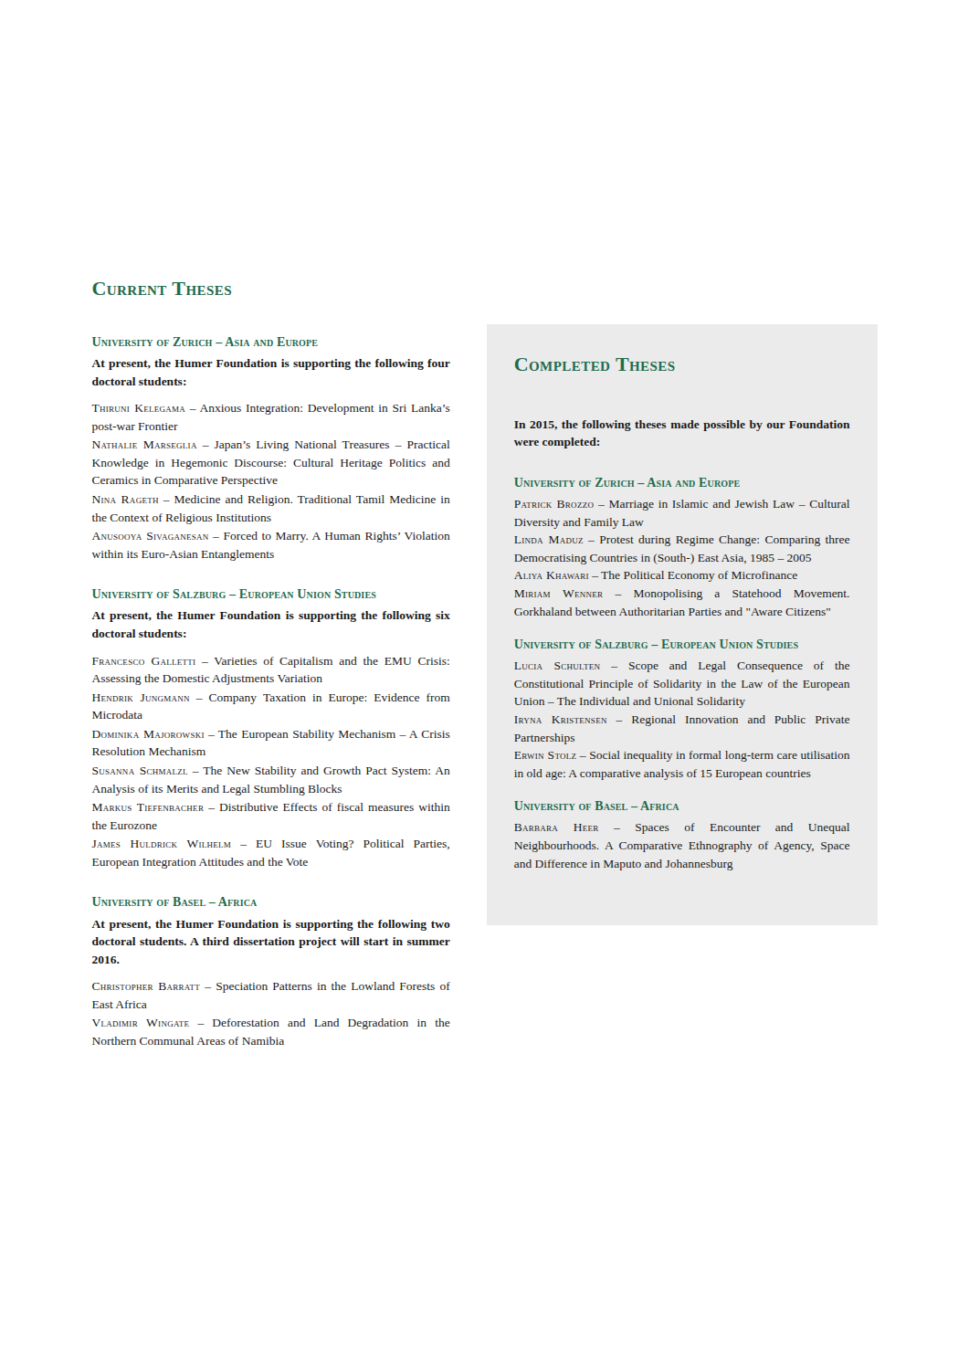Current Theses
University of Zurich – Asia and Europe
At present, the Humer Foundation is supporting the follo­wing four doctoral students:
Thiruni Kelegama – Anxious Integration: Development in Sri Lanka’s post-war Frontier
Nathalie Marseglia – Japan’s Living National Treasures – Practical Knowledge in Hegemonic Discourse: Cultural Heritage Politics and Ceramics in Comparative Perspective
Nina Rageth – Medicine and Religion. Traditional Tamil Medicine in the Context of Religious Institutions
Anusooya Sivaganesan – Forced to Marry. A Human Rights’ Violation within its Euro-Asian Entanglements
University of Salzburg – European Union Studies
At present, the Humer Foundation is supporting the follo­wing six doctoral students:
Francesco Galletti – Varieties of Capitalism and the EMU Crisis: Assessing the Domestic Adjustments Variation
Hendrik Jungmann – Company Taxation in Europe: Evidence from Microdata
Dominika Majorowski – The European Stability Mechanism – A Crisis Resolution Mechanism
Susanna Schmalzl – The New Stability and Growth Pact System: An Analysis of its Merits and Legal Stumbling Blocks
Markus Tiefenbacher – Distributive Effects of fiscal measures within the Eurozone
James Huldrick Wilhelm – EU Issue Voting? Political Parties, European Integration Attitudes and the Vote
University of Basel – Africa
At present, the Humer Foundation is supporting the follo­wing two doctoral students. A third dissertation project will start in summer 2016.
Christopher Barratt – Speciation Patterns in the Lowland Forests of East Africa
Vladimir Wingate – Deforestation and Land Degradation in the Northern Communal Areas of Namibia
Completed Theses
In 2015, the following theses made possible by our Foundation were completed:
University of Zurich – Asia and Europe
Patrick Brozzo – Marriage in Islamic and Jewish Law – Cultural Diversity and Family Law
Linda Maduz – Protest during Regime Change: Comparing three Democratising Countries in (South-) East Asia, 1985 – 2005
Aliya Khawari – The Political Economy of Microfinance
Miriam Wenner – Monopolising a Statehood Movement. Gorkhaland between Authoritarian Parties and "Aware Citizens"
University of Salzburg – European Union Studies
Lucia Schulten – Scope and Legal Consequence of the Constitutional Principle of Solidarity in the Law of the European Union – The Individual and Unional Solidarity
Iryna Kristensen – Regional Innovation and Public Private Partnerships
Erwin Stolz – Social inequality in formal long-term care utilisation in old age: A comparative analysis of 15 European countries
University of Basel – Africa
Barbara Heer – Spaces of Encounter and Unequal Neighbourhoods. A Comparative Ethnography of Agency, Space and Difference in Maputo and Johannesburg